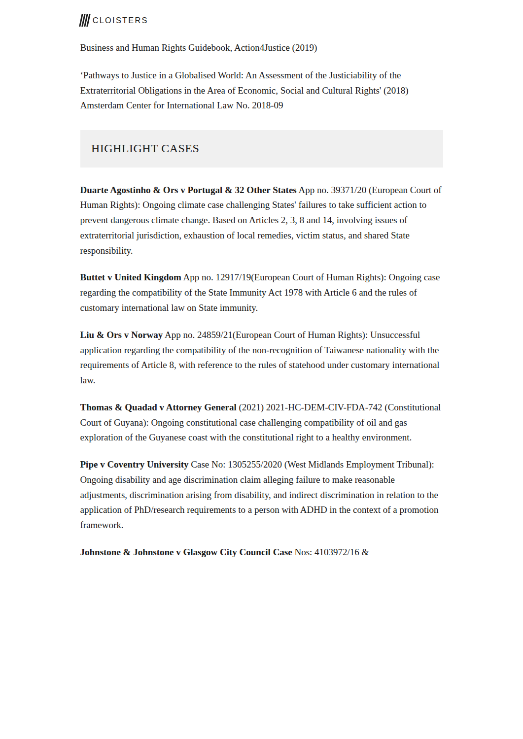Cloisters
Business and Human Rights Guidebook, Action4Justice (2019)
‘Pathways to Justice in a Globalised World: An Assessment of the Justiciability of the Extraterritorial Obligations in the Area of Economic, Social and Cultural Rights' (2018) Amsterdam Center for International Law No. 2018-09
Highlight Cases
Duarte Agostinho & Ors v Portugal & 32 Other States App no. 39371/20 (European Court of Human Rights): Ongoing climate case challenging States' failures to take sufficient action to prevent dangerous climate change. Based on Articles 2, 3, 8 and 14, involving issues of extraterritorial jurisdiction, exhaustion of local remedies, victim status, and shared State responsibility.
Buttet v United Kingdom App no. 12917/19(European Court of Human Rights): Ongoing case regarding the compatibility of the State Immunity Act 1978 with Article 6 and the rules of customary international law on State immunity.
Liu & Ors v Norway App no. 24859/21(European Court of Human Rights): Unsuccessful application regarding the compatibility of the non-recognition of Taiwanese nationality with the requirements of Article 8, with reference to the rules of statehood under customary international law.
Thomas & Quadad v Attorney General (2021) 2021-HC-DEM-CIV-FDA-742 (Constitutional Court of Guyana): Ongoing constitutional case challenging compatibility of oil and gas exploration of the Guyanese coast with the constitutional right to a healthy environment.
Pipe v Coventry University Case No: 1305255/2020 (West Midlands Employment Tribunal): Ongoing disability and age discrimination claim alleging failure to make reasonable adjustments, discrimination arising from disability, and indirect discrimination in relation to the application of PhD/research requirements to a person with ADHD in the context of a promotion framework.
Johnstone & Johnstone v Glasgow City Council Case Nos: 4103972/16 &